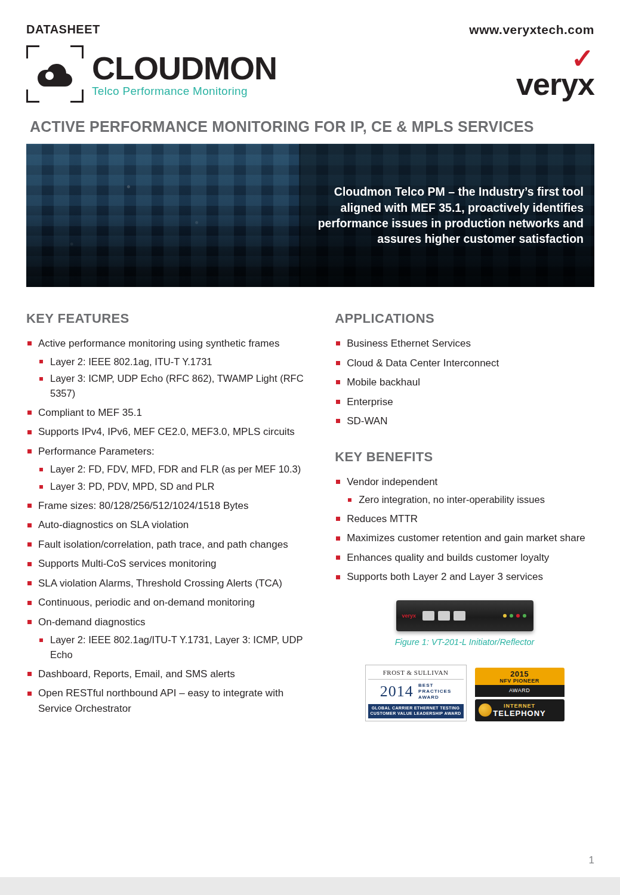DATASHEET www.veryxtech.com
CLOUDMON
Telco Performance Monitoring
✓ veryx
ACTIVE PERFORMANCE MONITORING FOR IP, CE & MPLS SERVICES
Cloudmon Telco PM – the Industry’s first tool aligned with MEF 35.1, proactively identifies performance issues in production networks and assures higher customer satisfaction
KEY FEATURES
Active performance monitoring using synthetic frames
Layer 2: IEEE 802.1ag, ITU-T Y.1731
Layer 3: ICMP, UDP Echo (RFC 862), TWAMP Light (RFC 5357)
Compliant to MEF 35.1
Supports IPv4, IPv6, MEF CE2.0, MEF3.0, MPLS circuits
Performance Parameters:
Layer 2: FD, FDV, MFD, FDR and FLR (as per MEF 10.3)
Layer 3: PD, PDV, MPD, SD and PLR
Frame sizes: 80/128/256/512/1024/1518 Bytes
Auto-diagnostics on SLA violation
Fault isolation/correlation, path trace, and path changes
Supports Multi-CoS services monitoring
SLA violation Alarms, Threshold Crossing Alerts (TCA)
Continuous, periodic and on-demand monitoring
On-demand diagnostics
Layer 2: IEEE 802.1ag/ITU-T Y.1731, Layer 3: ICMP, UDP Echo
Dashboard, Reports, Email, and SMS alerts
Open RESTful northbound API – easy to integrate with Service Orchestrator
APPLICATIONS
Business Ethernet Services
Cloud & Data Center Interconnect
Mobile backhaul
Enterprise
SD-WAN
KEY BENEFITS
Vendor independent
Zero integration, no inter-operability issues
Reduces MTTR
Maximizes customer retention and gain market share
Enhances quality and builds customer loyalty
Supports both Layer 2 and Layer 3 services
veryx
Figure 1: VT-201-L Initiator/Reflector
FROST & SULLIVAN
2014 BEST
PRACTICES
AWARD
GLOBAL CARRIER ETHERNET TESTING
CUSTOMER VALUE LEADERSHIP AWARD
2015 NFV PIONEER
AWARD
INTERNET
TELEPHONY
1